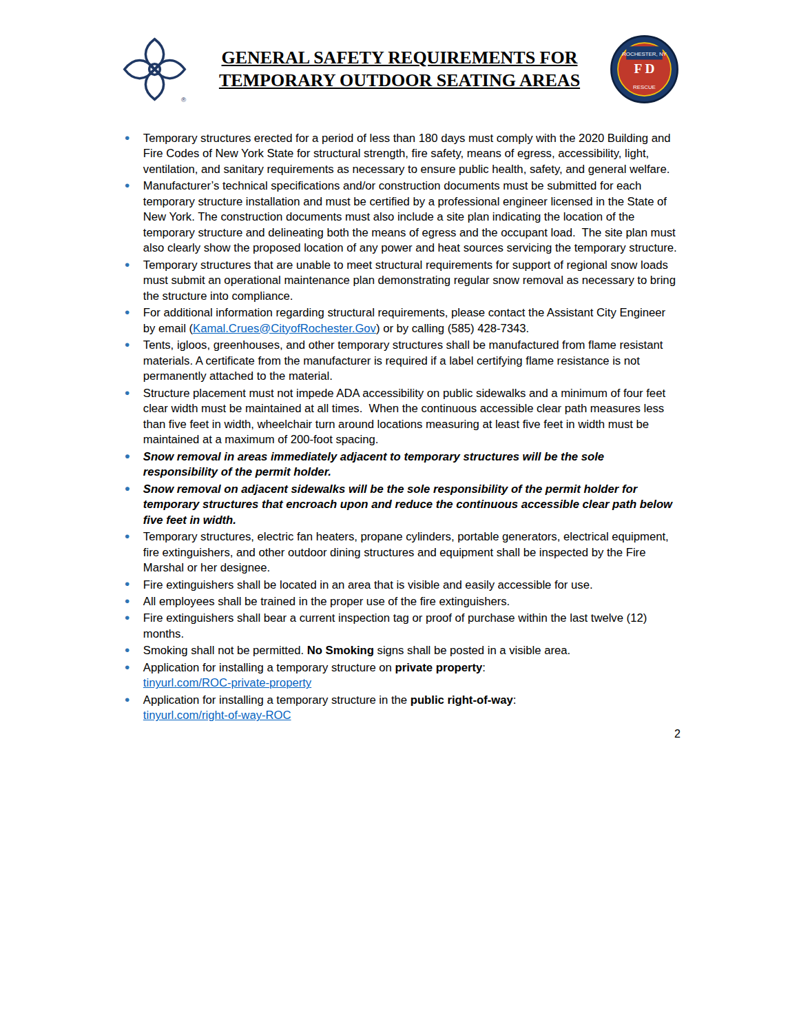®
GENERAL SAFETY REQUIREMENTS FOR
TEMPORARY OUTDOOR SEATING AREAS
ROCHESTER, NY F D RESCUE
Temporary structures erected for a period of less than 180 days must comply with the 2020 Building and Fire Codes of New York State for structural strength, fire safety, means of egress, accessibility, light, ventilation, and sanitary requirements as necessary to ensure public health, safety, and general welfare.
Manufacturer’s technical specifications and/or construction documents must be submitted for each temporary structure installation and must be certified by a professional engineer licensed in the State of New York. The construction documents must also include a site plan indicating the location of the temporary structure and delineating both the means of egress and the occupant load. The site plan must also clearly show the proposed location of any power and heat sources servicing the temporary structure.
Temporary structures that are unable to meet structural requirements for support of regional snow loads must submit an operational maintenance plan demonstrating regular snow removal as necessary to bring the structure into compliance.
For additional information regarding structural requirements, please contact the Assistant City Engineer by email (Kamal.Crues@CityofRochester.Gov) or by calling (585) 428-7343.
Tents, igloos, greenhouses, and other temporary structures shall be manufactured from flame resistant materials. A certificate from the manufacturer is required if a label certifying flame resistance is not permanently attached to the material.
Structure placement must not impede ADA accessibility on public sidewalks and a minimum of four feet clear width must be maintained at all times. When the continuous accessible clear path measures less than five feet in width, wheelchair turn around locations measuring at least five feet in width must be maintained at a maximum of 200-foot spacing.
Snow removal in areas immediately adjacent to temporary structures will be the sole responsibility of the permit holder.
Snow removal on adjacent sidewalks will be the sole responsibility of the permit holder for temporary structures that encroach upon and reduce the continuous accessible clear path below five feet in width.
Temporary structures, electric fan heaters, propane cylinders, portable generators, electrical equipment, fire extinguishers, and other outdoor dining structures and equipment shall be inspected by the Fire Marshal or her designee.
Fire extinguishers shall be located in an area that is visible and easily accessible for use.
All employees shall be trained in the proper use of the fire extinguishers.
Fire extinguishers shall bear a current inspection tag or proof of purchase within the last twelve (12) months.
Smoking shall not be permitted. No Smoking signs shall be posted in a visible area.
Application for installing a temporary structure on private property:
tinyurl.com/ROC-private-property
Application for installing a temporary structure in the public right-of-way:
tinyurl.com/right-of-way-ROC
2